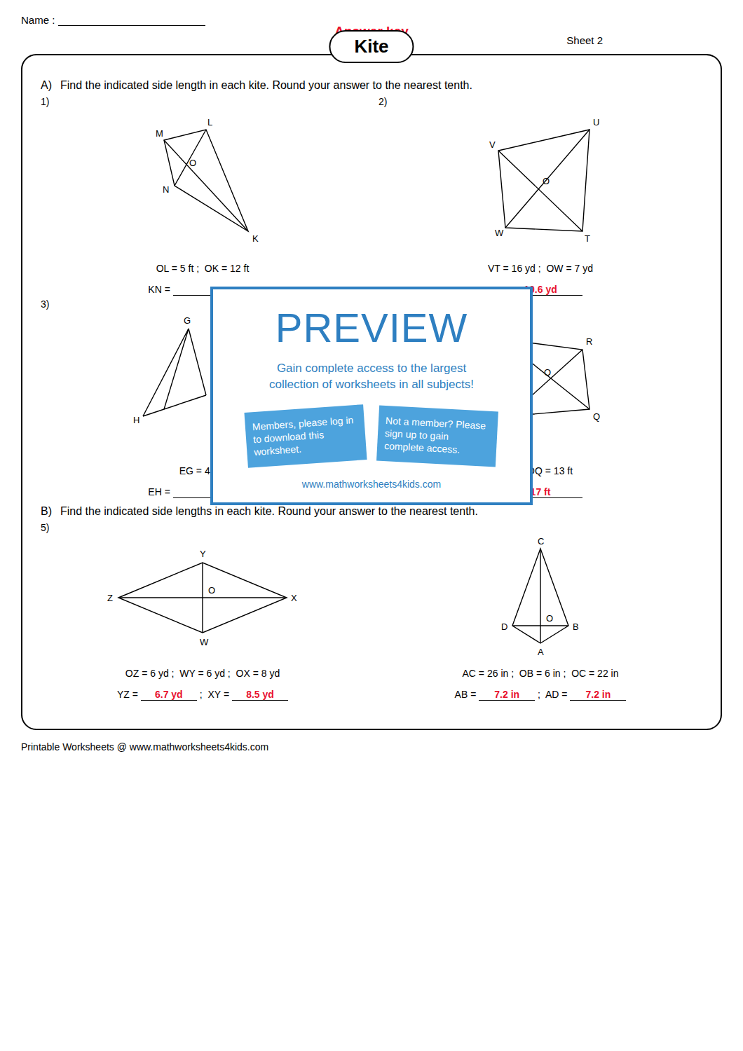Name :
Answer key
Kite
Sheet 2
A) Find the indicated side length in each kite. Round your answer to the nearest tenth.
1)
M L K N O
OL = 5 ft ; OK = 12 ft
KN =
2)
V U T W O
VT = 16 yd ; OW = 7 yd
10.6 yd
3)
G H
EG = 4 in ;
EH =
4)
R Q O
ft ; OQ = 13 ft
17 ft
B) Find the indicated side lengths in each kite. Round your answer to the nearest tenth.
5)
Y Z X W O
OZ = 6 yd ; WY = 6 yd ; OX = 8 yd
YZ = 6.7 yd ; XY = 8.5 yd
C D B A O
AC = 26 in ; OB = 6 in ; OC = 22 in
AB = 7.2 in ; AD = 7.2 in
PREVIEW
Gain complete access to the largest
collection of worksheets in all subjects!
Members, please log in to download this worksheet.
Not a member? Please sign up to gain complete access.
www.mathworksheets4kids.com
Printable Worksheets @ www.mathworksheets4kids.com